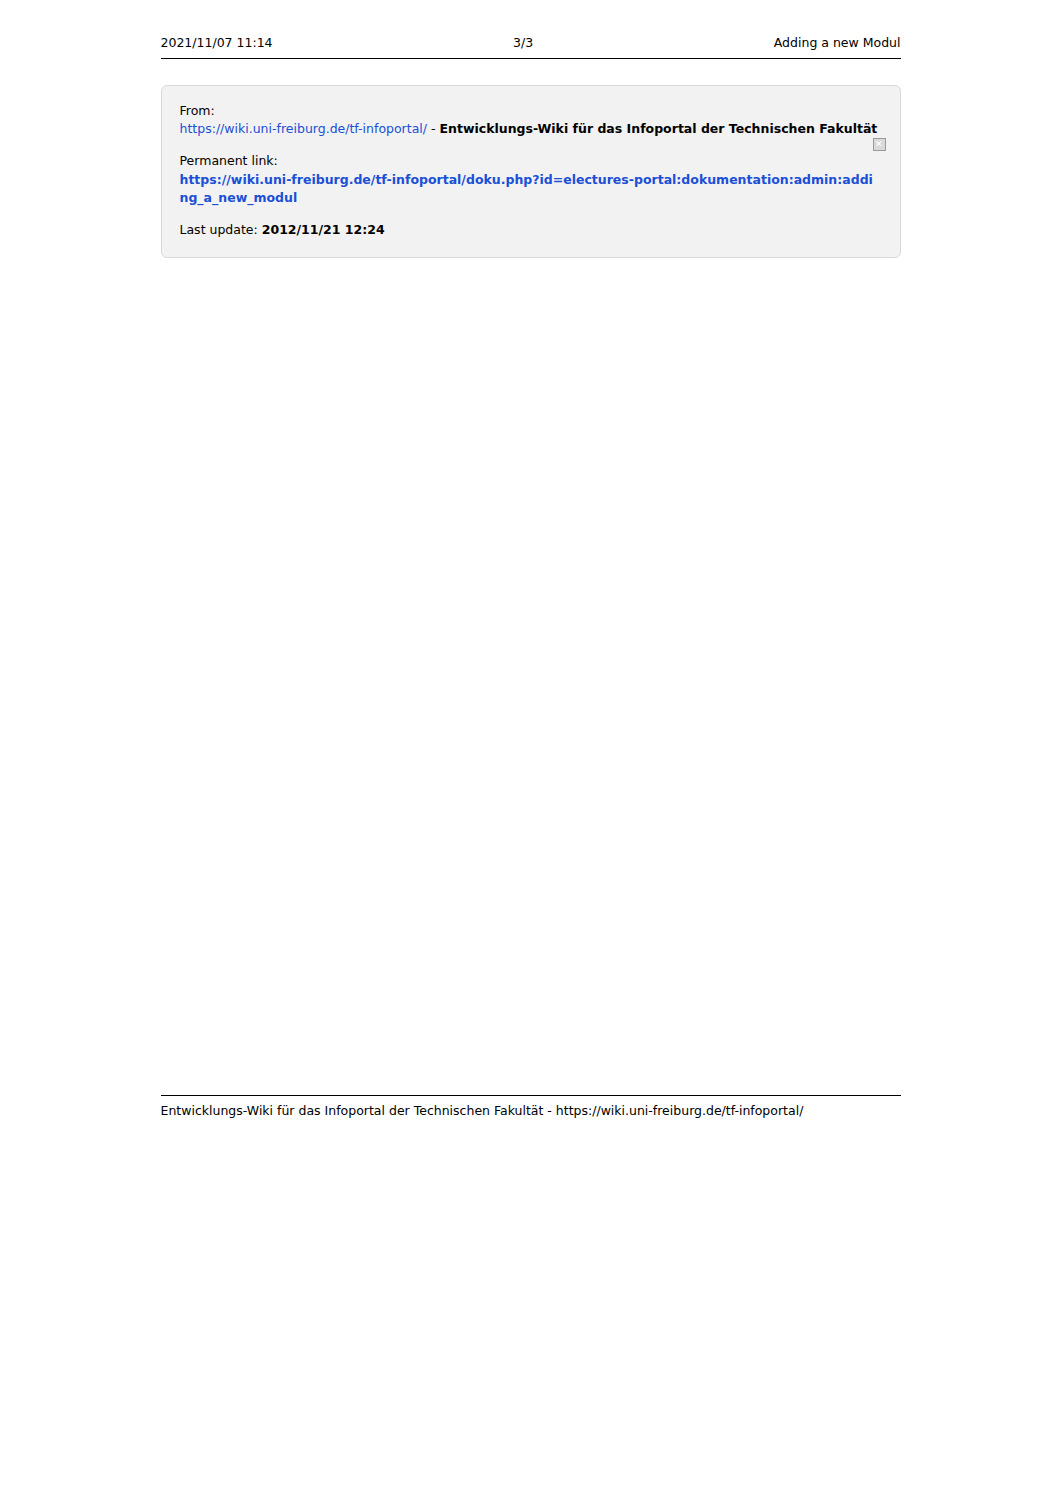2021/11/07 11:14
3/3
Adding a new Modul
✕
From:
https://wiki.uni-freiburg.de/tf-infoportal/ - Entwicklungs-Wiki für das Infoportal der Technischen Fakultät
Permanent link:
https://wiki.uni-freiburg.de/tf-infoportal/doku.php?id=electures-portal:dokumentation:admin:adding_a_new_modul
Last update: 2012/11/21 12:24
Entwicklungs-Wiki für das Infoportal der Technischen Fakultät - https://wiki.uni-freiburg.de/tf-infoportal/